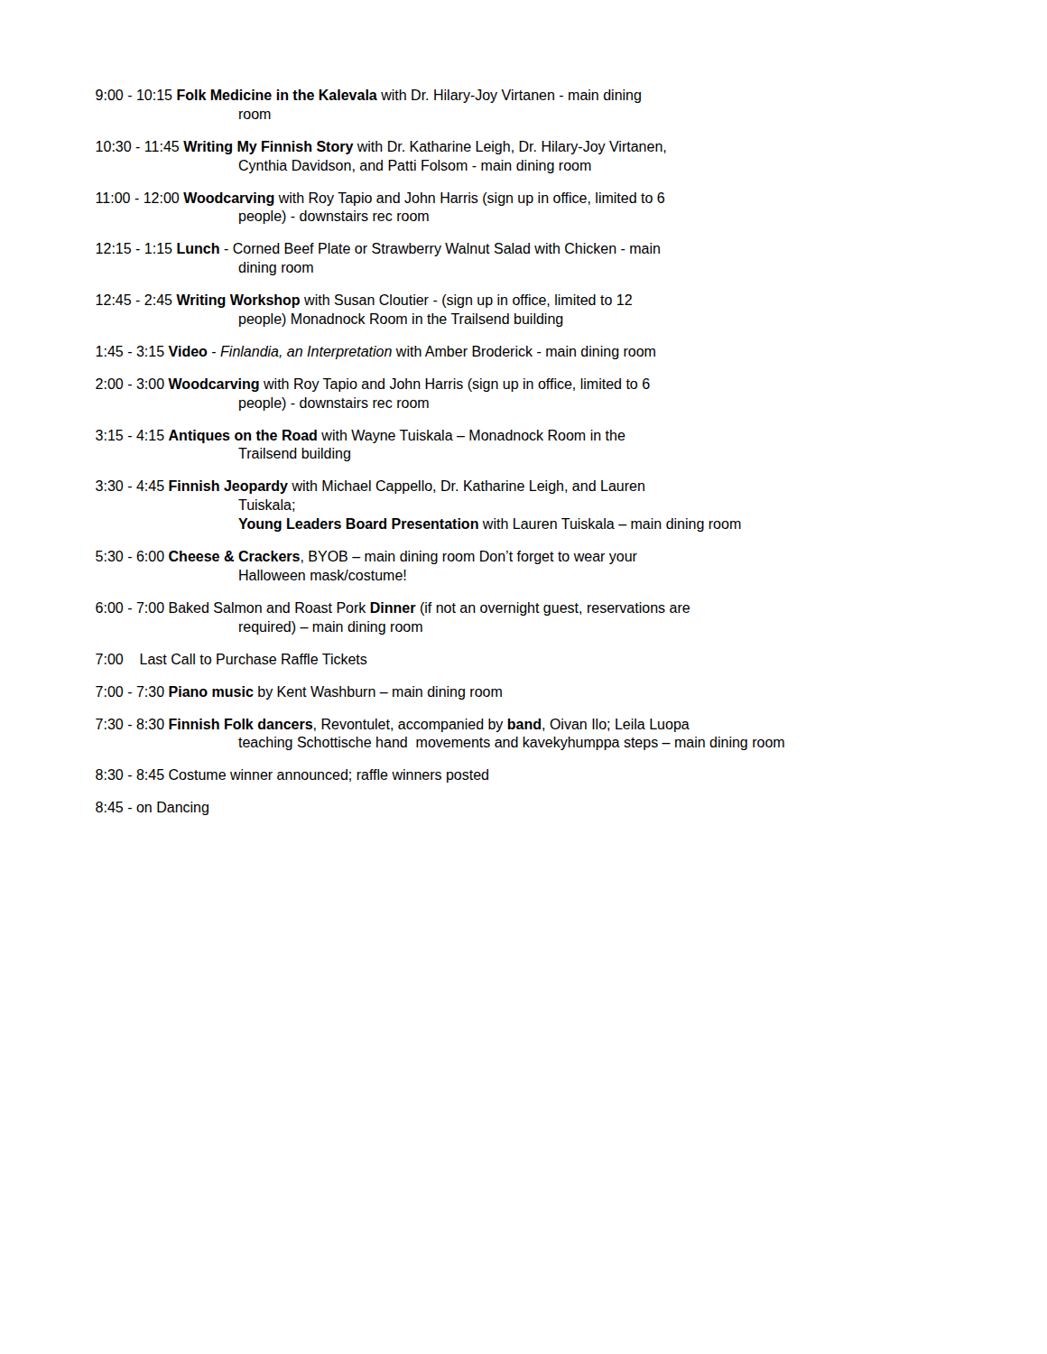9:00 - 10:15 Folk Medicine in the Kalevala with Dr. Hilary-Joy Virtanen - main dining room
10:30 - 11:45 Writing My Finnish Story with Dr. Katharine Leigh, Dr. Hilary-Joy Virtanen, Cynthia Davidson, and Patti Folsom - main dining room
11:00 - 12:00 Woodcarving with Roy Tapio and John Harris (sign up in office, limited to 6 people) - downstairs rec room
12:15 - 1:15 Lunch - Corned Beef Plate or Strawberry Walnut Salad with Chicken - main dining room
12:45 - 2:45 Writing Workshop with Susan Cloutier - (sign up in office, limited to 12 people) Monadnock Room in the Trailsend building
1:45 - 3:15 Video - Finlandia, an Interpretation with Amber Broderick - main dining room
2:00 - 3:00 Woodcarving with Roy Tapio and John Harris (sign up in office, limited to 6 people) - downstairs rec room
3:15 - 4:15 Antiques on the Road with Wayne Tuiskala – Monadnock Room in the Trailsend building
3:30 - 4:45 Finnish Jeopardy with Michael Cappello, Dr. Katharine Leigh, and Lauren Tuiskala; Young Leaders Board Presentation with Lauren Tuiskala – main dining room
5:30 - 6:00 Cheese & Crackers, BYOB – main dining room Don’t forget to wear your Halloween mask/costume!
6:00 - 7:00 Baked Salmon and Roast Pork Dinner (if not an overnight guest, reservations are required) – main dining room
7:00 Last Call to Purchase Raffle Tickets
7:00 - 7:30 Piano music by Kent Washburn – main dining room
7:30 - 8:30 Finnish Folk dancers, Revontulet, accompanied by band, Oivan Ilo; Leila Luopa teaching Schottische hand movements and kavekyhumppa steps – main dining room
8:30 - 8:45 Costume winner announced; raffle winners posted
8:45 - on Dancing